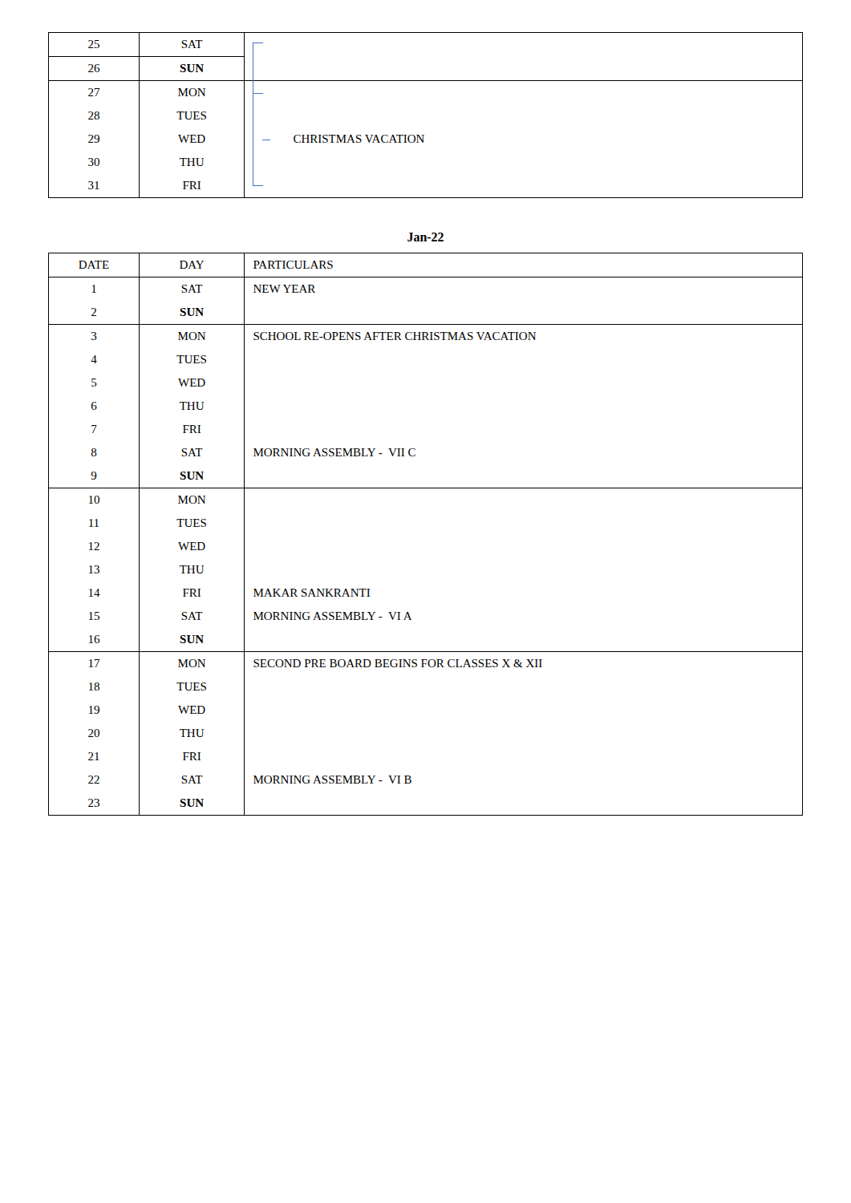| 25 | SAT | |
| 26 | SUN |
| 27 | MON | CHRISTMAS VACATION |
| 28 | TUES |
| 29 | WED |
| 30 | THU |
| 31 | FRI |
Jan-22
| DATE | DAY | PARTICULARS |
| --- | --- | --- |
| 1 | SAT | NEW YEAR |
| 2 | SUN | |
| 3 | MON | SCHOOL RE-OPENS AFTER CHRISTMAS VACATION |
| 4 | TUES | |
| 5 | WED | |
| 6 | THU | |
| 7 | FRI | |
| 8 | SAT | MORNING ASSEMBLY - VII C |
| 9 | SUN | |
| 10 | MON | |
| 11 | TUES | |
| 12 | WED | |
| 13 | THU | |
| 14 | FRI | MAKAR SANKRANTI |
| 15 | SAT | MORNING ASSEMBLY - VI A |
| 16 | SUN | |
| 17 | MON | SECOND PRE BOARD BEGINS FOR CLASSES X & XII |
| 18 | TUES | |
| 19 | WED | |
| 20 | THU | |
| 21 | FRI | |
| 22 | SAT | MORNING ASSEMBLY - VI B |
| 23 | SUN | |